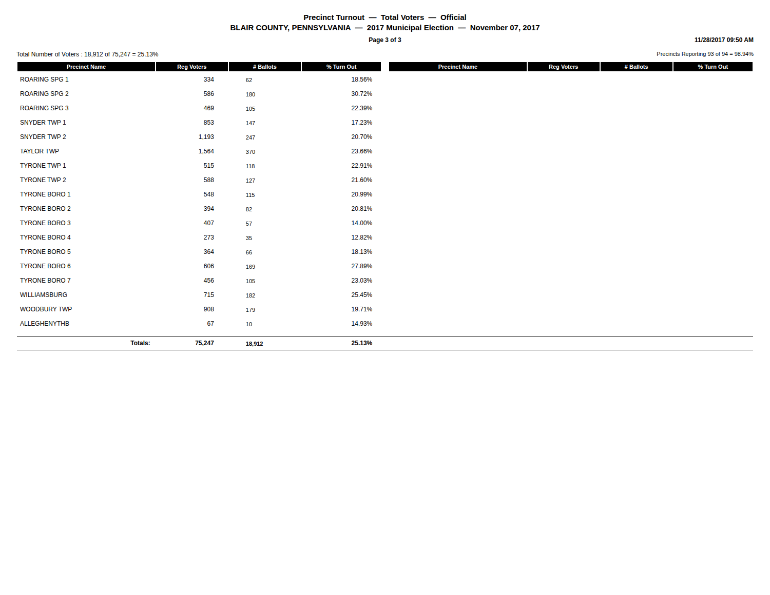Precinct Turnout — Total Voters — Official
BLAIR COUNTY, PENNSYLVANIA — 2017 Municipal Election — November 07, 2017
Page 3 of 3 11/28/2017 09:50 AM
Total Number of Voters : 18,912 of 75,247 = 25.13% Precincts Reporting 93 of 94 = 98.94%
| Precinct Name | Reg Voters | # Ballots | % Turn Out | | Precinct Name | Reg Voters | # Ballots | % Turn Out |
| --- | --- | --- | --- | --- | --- | --- | --- | --- |
| ROARING SPG 1 | 334 | 62 | 18.56% | | | | | |
| ROARING SPG 2 | 586 | 180 | 30.72% | | | | | |
| ROARING SPG 3 | 469 | 105 | 22.39% | | | | | |
| SNYDER TWP 1 | 853 | 147 | 17.23% | | | | | |
| SNYDER TWP 2 | 1,193 | 247 | 20.70% | | | | | |
| TAYLOR TWP | 1,564 | 370 | 23.66% | | | | | |
| TYRONE TWP 1 | 515 | 118 | 22.91% | | | | | |
| TYRONE TWP 2 | 588 | 127 | 21.60% | | | | | |
| TYRONE BORO 1 | 548 | 115 | 20.99% | | | | | |
| TYRONE BORO 2 | 394 | 82 | 20.81% | | | | | |
| TYRONE BORO 3 | 407 | 57 | 14.00% | | | | | |
| TYRONE BORO 4 | 273 | 35 | 12.82% | | | | | |
| TYRONE BORO 5 | 364 | 66 | 18.13% | | | | | |
| TYRONE BORO 6 | 606 | 169 | 27.89% | | | | | |
| TYRONE BORO 7 | 456 | 105 | 23.03% | | | | | |
| WILLIAMSBURG | 715 | 182 | 25.45% | | | | | |
| WOODBURY TWP | 908 | 179 | 19.71% | | | | | |
| ALLEGHENYTHB | 67 | 10 | 14.93% | | | | | |
| Totals: | 75,247 | 18,912 | 25.13% | | | | | |